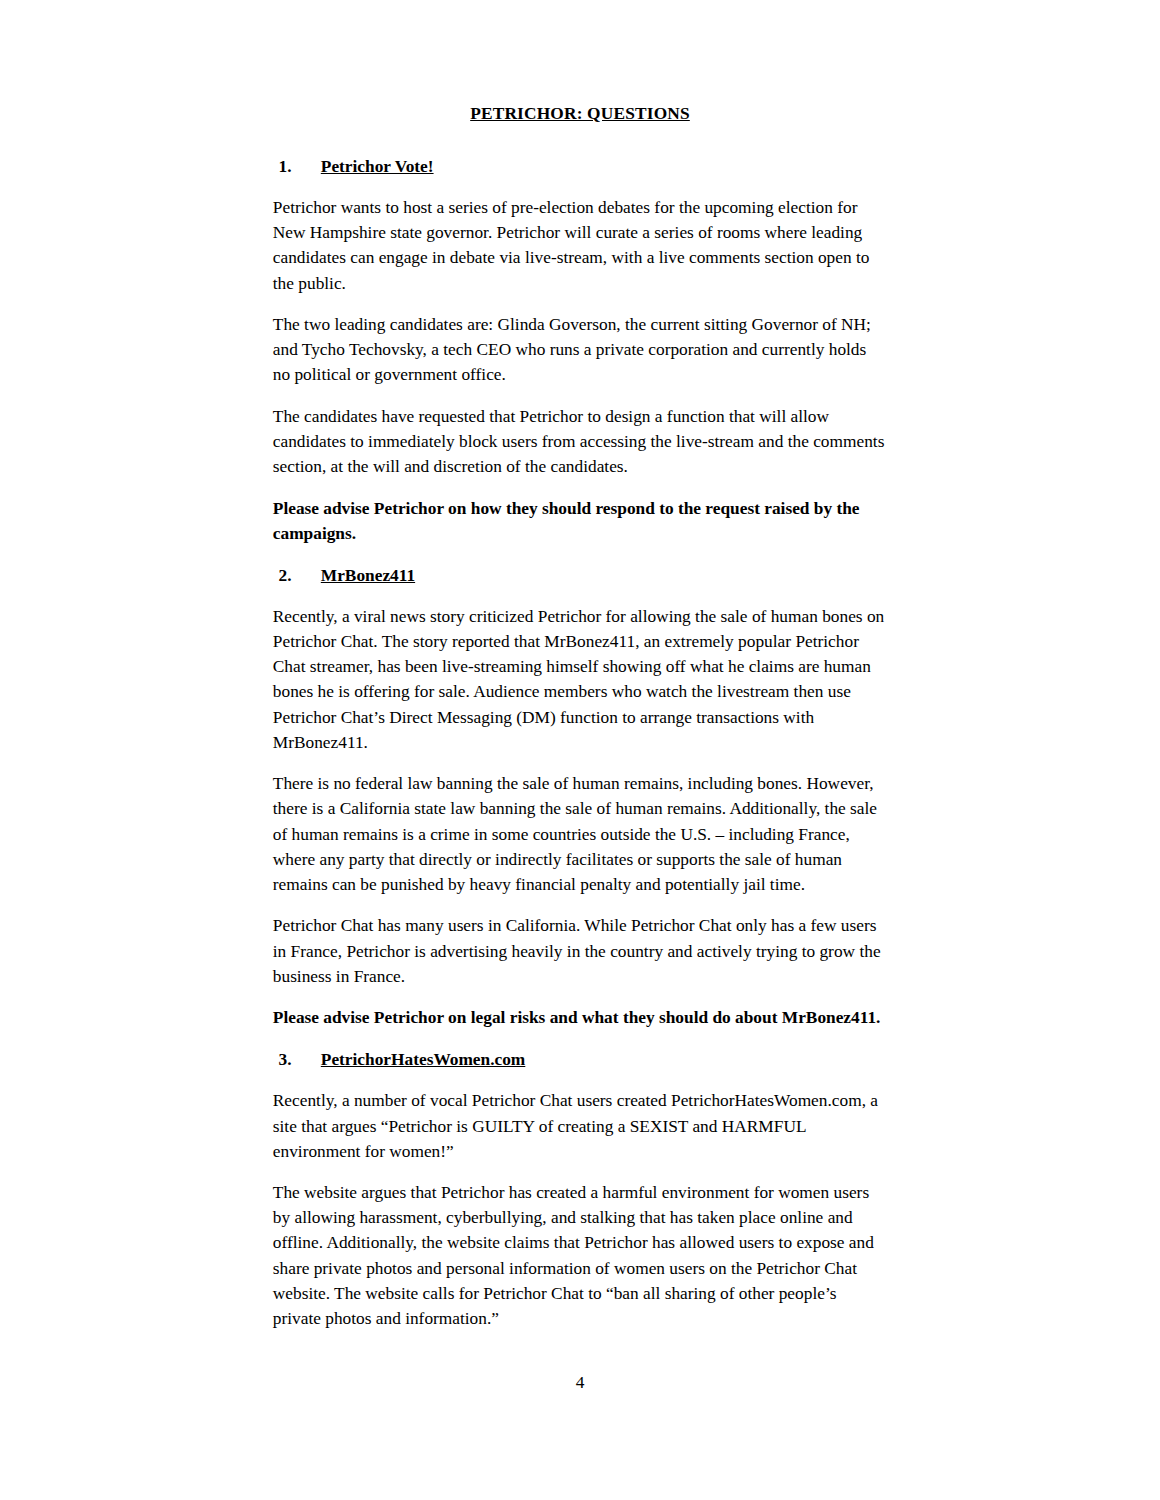PETRICHOR: QUESTIONS
1. Petrichor Vote!
Petrichor wants to host a series of pre-election debates for the upcoming election for New Hampshire state governor. Petrichor will curate a series of rooms where leading candidates can engage in debate via live-stream, with a live comments section open to the public.
The two leading candidates are: Glinda Goverson, the current sitting Governor of NH; and Tycho Techovsky, a tech CEO who runs a private corporation and currently holds no political or government office.
The candidates have requested that Petrichor to design a function that will allow candidates to immediately block users from accessing the live-stream and the comments section, at the will and discretion of the candidates.
Please advise Petrichor on how they should respond to the request raised by the campaigns.
2. MrBonez411
Recently, a viral news story criticized Petrichor for allowing the sale of human bones on Petrichor Chat. The story reported that MrBonez411, an extremely popular Petrichor Chat streamer, has been live-streaming himself showing off what he claims are human bones he is offering for sale. Audience members who watch the livestream then use Petrichor Chat’s Direct Messaging (DM) function to arrange transactions with MrBonez411.
There is no federal law banning the sale of human remains, including bones. However, there is a California state law banning the sale of human remains. Additionally, the sale of human remains is a crime in some countries outside the U.S. – including France, where any party that directly or indirectly facilitates or supports the sale of human remains can be punished by heavy financial penalty and potentially jail time.
Petrichor Chat has many users in California. While Petrichor Chat only has a few users in France, Petrichor is advertising heavily in the country and actively trying to grow the business in France.
Please advise Petrichor on legal risks and what they should do about MrBonez411.
3. PetrichorHatesWomen.com
Recently, a number of vocal Petrichor Chat users created PetrichorHatesWomen.com, a site that argues “Petrichor is GUILTY of creating a SEXIST and HARMFUL environment for women!”
The website argues that Petrichor has created a harmful environment for women users by allowing harassment, cyberbullying, and stalking that has taken place online and offline. Additionally, the website claims that Petrichor has allowed users to expose and share private photos and personal information of women users on the Petrichor Chat website. The website calls for Petrichor Chat to “ban all sharing of other people’s private photos and information.”
4